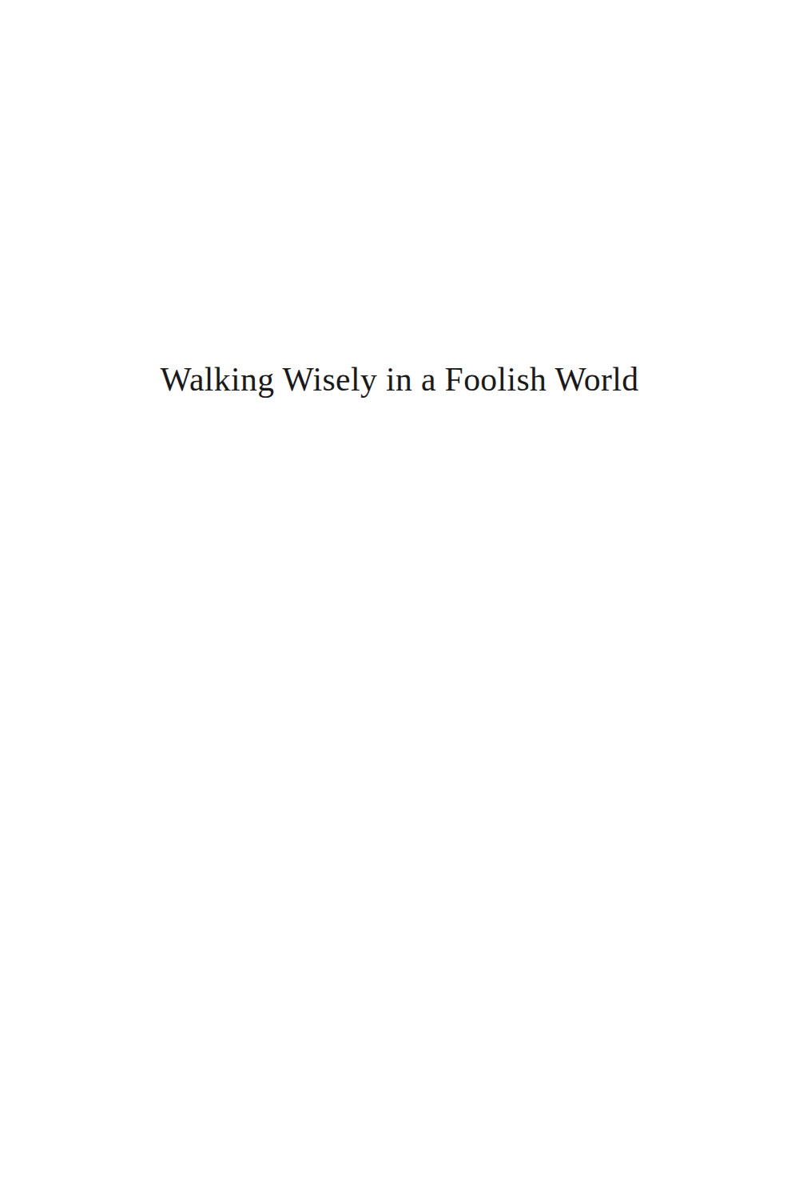Walking Wisely in a Foolish World